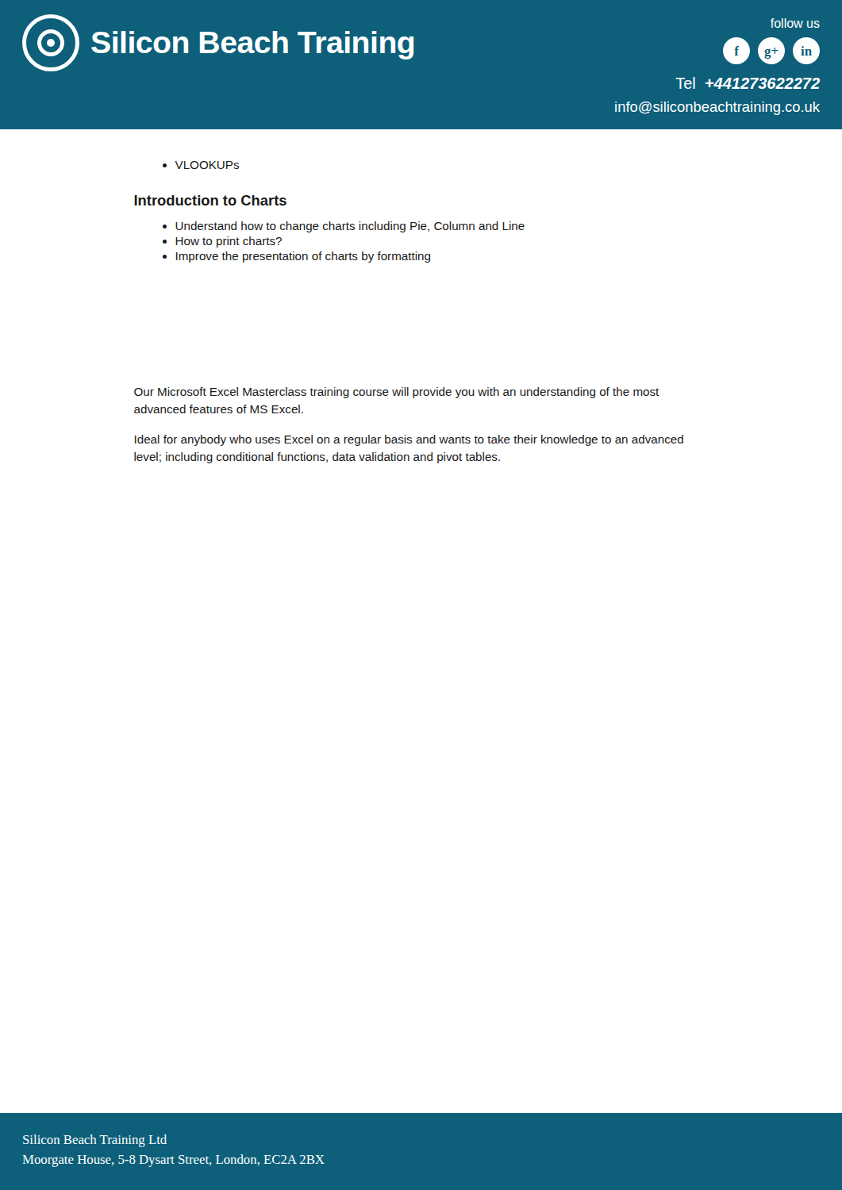Silicon Beach Training
follow us
f g+ in
Tel +441273622272
info@siliconbeachtraining.co.uk
VLOOKUPs
Introduction to Charts
Understand how to change charts including Pie, Column and Line
How to print charts?
Improve the presentation of charts by formatting
Our Microsoft Excel Masterclass training course will provide you with an understanding of the most advanced features of MS Excel.
Ideal for anybody who uses Excel on a regular basis and wants to take their knowledge to an advanced level; including conditional functions, data validation and pivot tables.
Silicon Beach Training Ltd
Moorgate House, 5-8 Dysart Street, London, EC2A 2BX